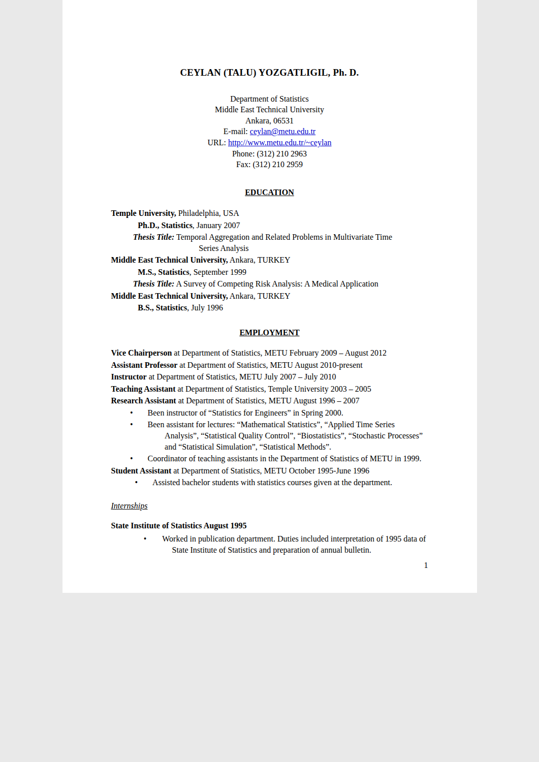CEYLAN (TALU) YOZGATLIGIL, Ph. D.
Department of Statistics
Middle East Technical University
Ankara, 06531
E-mail: ceylan@metu.edu.tr
URL: http://www.metu.edu.tr/~ceylan
Phone: (312) 210 2963
Fax: (312) 210 2959
EDUCATION
Temple University, Philadelphia, USA
Ph.D., Statistics, January 2007
Thesis Title: Temporal Aggregation and Related Problems in Multivariate Time Series Analysis
Middle East Technical University, Ankara, TURKEY
M.S., Statistics, September 1999
Thesis Title: A Survey of Competing Risk Analysis: A Medical Application
Middle East Technical University, Ankara, TURKEY
B.S., Statistics, July 1996
EMPLOYMENT
Vice Chairperson at Department of Statistics, METU February 2009 – August 2012
Assistant Professor at Department of Statistics, METU August 2010-present
Instructor at Department of Statistics, METU July 2007 – July 2010
Teaching Assistant at Department of Statistics, Temple University 2003 – 2005
Research Assistant at Department of Statistics, METU August 1996 – 2007
Been instructor of “Statistics for Engineers” in Spring 2000.
Been assistant for lectures: “Mathematical Statistics”, “Applied Time Series Analysis”, “Statistical Quality Control”, “Biostatistics”, “Stochastic Processes” and “Statistical Simulation”, “Statistical Methods”.
Coordinator of teaching assistants in the Department of Statistics of METU in 1999.
Student Assistant at Department of Statistics, METU October 1995-June 1996
Assisted bachelor students with statistics courses given at the department.
Internships
State Institute of Statistics August 1995
Worked in publication department. Duties included interpretation of 1995 data of State Institute of Statistics and preparation of annual bulletin.
1